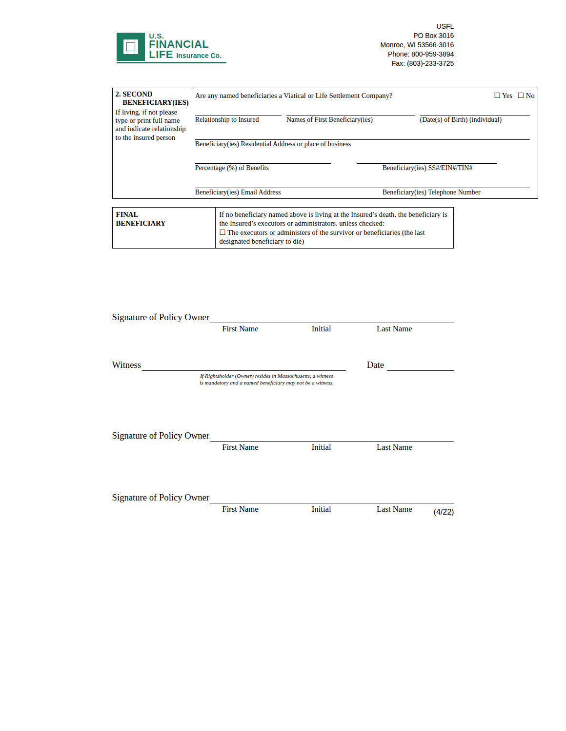U.S. FINANCIAL LIFE Insurance Co.
USFL
PO Box 3016
Monroe, WI 53566-3016
Phone: 800-959-3894
Fax: (803)-233-3725
| 2. SECOND BENEFICIARY(IES) If living, if not please type or print full name and indicate relationship to the insured person | Are any named beneficiaries a Viatical or Life Settlement Company? ☐ Yes ☐ No Relationship to Insured Names of First Beneficiary(ies) (Date(s) of Birth) (individual) Beneficiary(ies) Residential Address or place of business Percentage (%) of Benefits Beneficiary(ies) SS#/EIN#/TIN# Beneficiary(ies) Email Address Beneficiary(ies) Telephone Number |
| FINAL BENEFICIARY | If no beneficiary named above is living at the Insured’s death, the beneficiary is the Insured’s executors or administrators, unless checked: ☐ The executors or administers of the survivor or beneficiaries (the last designated beneficiary to die) |
Signature of Policy Owner
First Name Initial Last Name
Witness Date
If Rightsholder (Owner) resides in Massachusetts, a witness
is mandatory and a named beneficiary may not be a witness.
Signature of Policy Owner
First Name Initial Last Name
Signature of Policy Owner
First Name Initial Last Name
(4/22)